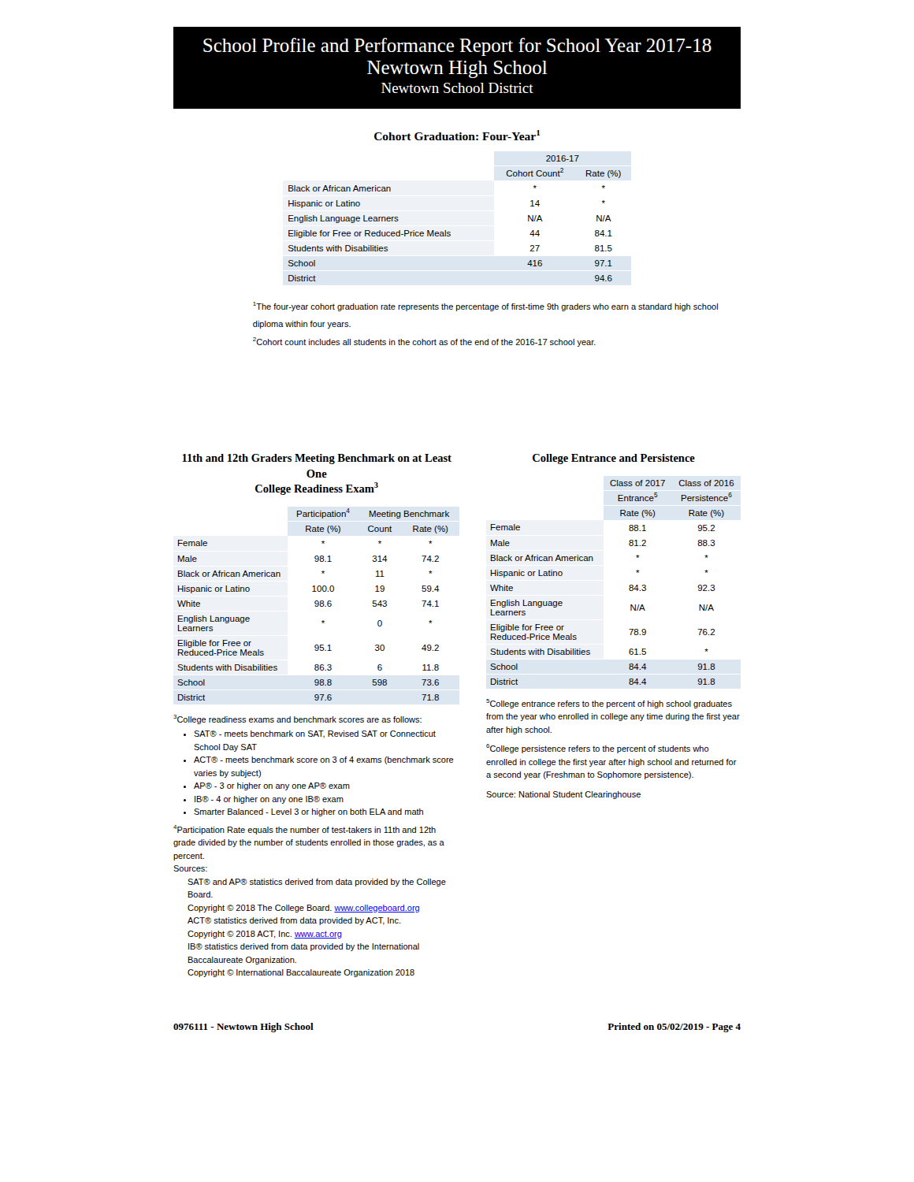School Profile and Performance Report for School Year 2017-18
Newtown High School
Newtown School District
Cohort Graduation: Four-Year1
| | 2016-17 |
| --- | --- |
| | Cohort Count 2 | Rate (%) |
| Black or African American | * | * |
| Hispanic or Latino | 14 | * |
| English Language Learners | N/A | N/A |
| Eligible for Free or Reduced-Price Meals | 44 | 84.1 |
| Students with Disabilities | 27 | 81.5 |
| School | 416 | 97.1 |
| District | | 94.6 |
1The four-year cohort graduation rate represents the percentage of first-time 9th graders who earn a standard high school
diploma within four years.
2Cohort count includes all students in the cohort as of the end of the 2016-17 school year.
11th and 12th Graders Meeting Benchmark on at Least One
College Readiness Exam3
| | Participation 4 | Meeting Benchmark |
| --- | --- | --- |
| | Rate (%) | Count | Rate (%) |
| Female | * | * | * |
| Male | 98.1 | 314 | 74.2 |
| Black or African American | * | 11 | * |
| Hispanic or Latino | 100.0 | 19 | 59.4 |
| White | 98.6 | 543 | 74.1 |
| English Language Learners | * | 0 | * |
| Eligible for Free or Reduced-Price Meals | 95.1 | 30 | 49.2 |
| Students with Disabilities | 86.3 | 6 | 11.8 |
| School | 98.8 | 598 | 73.6 |
| District | 97.6 | | 71.8 |
3College readiness exams and benchmark scores are as follows:
SAT® - meets benchmark on SAT, Revised SAT or Connecticut School Day SAT
ACT® - meets benchmark score on 3 of 4 exams (benchmark score varies by subject)
AP® - 3 or higher on any one AP® exam
IB® - 4 or higher on any one IB® exam
Smarter Balanced - Level 3 or higher on both ELA and math
4Participation Rate equals the number of test-takers in 11th and 12th grade divided by the number of students enrolled in those grades, as a percent.
Sources:
SAT® and AP® statistics derived from data provided by the College Board.
Copyright © 2018 The College Board. www.collegeboard.org
ACT® statistics derived from data provided by ACT, Inc.
Copyright © 2018 ACT, Inc. www.act.org
IB® statistics derived from data provided by the International Baccalaureate Organization.
Copyright © International Baccalaureate Organization 2018
College Entrance and Persistence
| | Class of 2017 | Class of 2016 |
| --- | --- | --- |
| | Entrance 5 | Persistence 6 |
| | Rate (%) | Rate (%) |
| Female | 88.1 | 95.2 |
| Male | 81.2 | 88.3 |
| Black or African American | * | * |
| Hispanic or Latino | * | * |
| White | 84.3 | 92.3 |
| English Language Learners | N/A | N/A |
| Eligible for Free or Reduced-Price Meals | 78.9 | 76.2 |
| Students with Disabilities | 61.5 | * |
| School | 84.4 | 91.8 |
| District | 84.4 | 91.8 |
5College entrance refers to the percent of high school graduates from the year who enrolled in college any time during the first year after high school.
6College persistence refers to the percent of students who enrolled in college the first year after high school and returned for a second year (Freshman to Sophomore persistence).
Source: National Student Clearinghouse
0976111 - Newtown High School
Printed on 05/02/2019 - Page 4